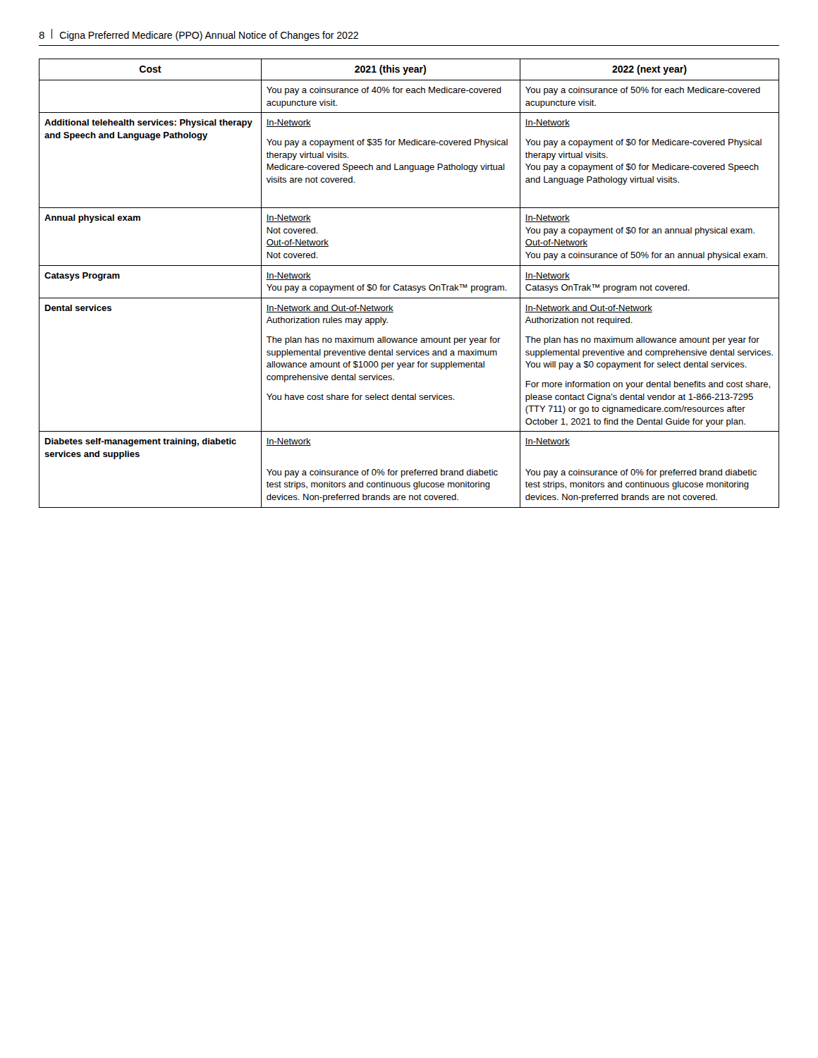8 Cigna Preferred Medicare (PPO) Annual Notice of Changes for 2022
| Cost | 2021 (this year) | 2022 (next year) |
| --- | --- | --- |
| | You pay a coinsurance of 40% for each Medicare-covered acupuncture visit. | You pay a coinsurance of 50% for each Medicare-covered acupuncture visit. |
| Additional telehealth services: Physical therapy and Speech and Language Pathology | In-Network You pay a copayment of $35 for Medicare-covered Physical therapy virtual visits. Medicare-covered Speech and Language Pathology virtual visits are not covered. | In-Network You pay a copayment of $0 for Medicare-covered Physical therapy virtual visits. You pay a copayment of $0 for Medicare-covered Speech and Language Pathology virtual visits. |
| Annual physical exam | In-Network Not covered. Out-of-Network Not covered. | In-Network You pay a copayment of $0 for an annual physical exam. Out-of-Network You pay a coinsurance of 50% for an annual physical exam. |
| Catasys Program | In-Network You pay a copayment of $0 for Catasys OnTrak™ program. | In-Network Catasys OnTrak™ program not covered. |
| Dental services | In-Network and Out-of-Network Authorization rules may apply. The plan has no maximum allowance amount per year for supplemental preventive dental services and a maximum allowance amount of $1000 per year for supplemental comprehensive dental services. You have cost share for select dental services. | In-Network and Out-of-Network Authorization not required. The plan has no maximum allowance amount per year for supplemental preventive and comprehensive dental services. You will pay a $0 copayment for select dental services. For more information on your dental benefits and cost share, please contact Cigna's dental vendor at 1-866-213-7295 (TTY 711) or go to cignamedicare.com/resources after October 1, 2021 to find the Dental Guide for your plan. |
| Diabetes self-management training, diabetic services and supplies | In-Network You pay a coinsurance of 0% for preferred brand diabetic test strips, monitors and continuous glucose monitoring devices. Non-preferred brands are not covered. | In-Network You pay a coinsurance of 0% for preferred brand diabetic test strips, monitors and continuous glucose monitoring devices. Non-preferred brands are not covered. |